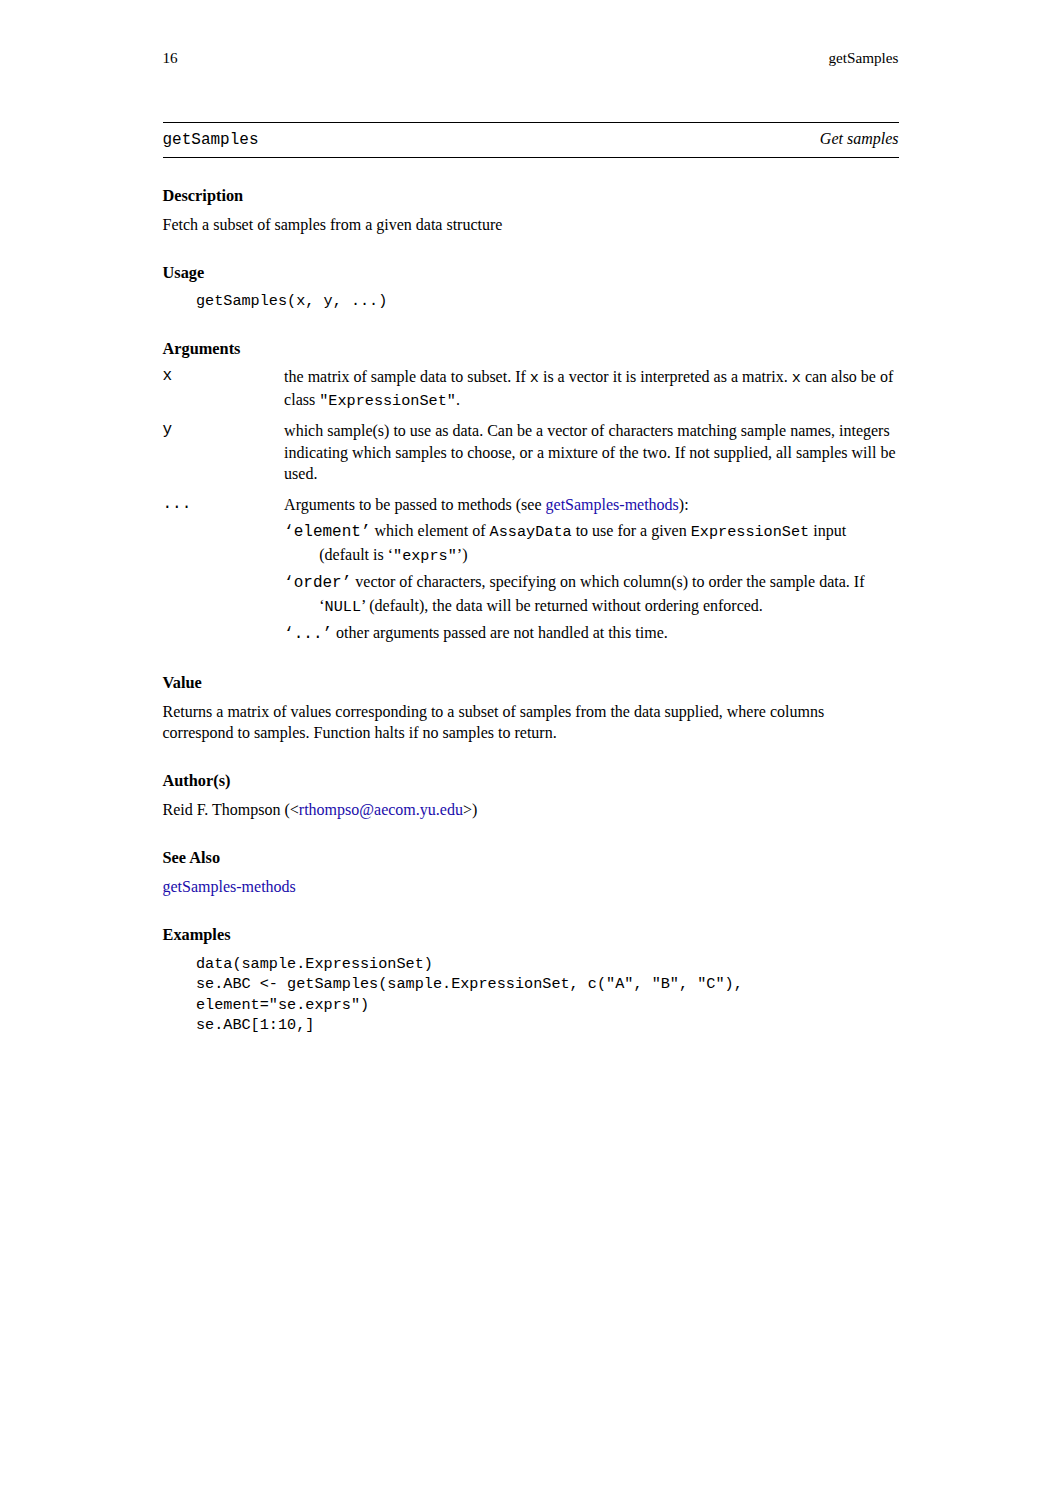16 getSamples
getSamples Get samples
Description
Fetch a subset of samples from a given data structure
Usage
getSamples(x, y, ...)
Arguments
x
the matrix of sample data to subset. If x is a vector it is interpreted as a matrix. x can also be of class "ExpressionSet".
y
which sample(s) to use as data. Can be a vector of characters matching sample names, integers indicating which samples to choose, or a mixture of the two. If not supplied, all samples will be used.
...
Arguments to be passed to methods (see getSamples-methods):
‘element’ which element of AssayData to use for a given ExpressionSet input (default is ‘"exprs"’)
‘order’ vector of characters, specifying on which column(s) to order the sample data. If ‘NULL’ (default), the data will be returned without ordering enforced.
‘...’ other arguments passed are not handled at this time.
Value
Returns a matrix of values corresponding to a subset of samples from the data supplied, where columns correspond to samples. Function halts if no samples to return.
Author(s)
Reid F. Thompson (<rthompso@aecom.yu.edu>)
See Also
getSamples-methods
Examples
data(sample.ExpressionSet)
se.ABC <- getSamples(sample.ExpressionSet, c("A", "B", "C"), element="se.exprs")
se.ABC[1:10,]